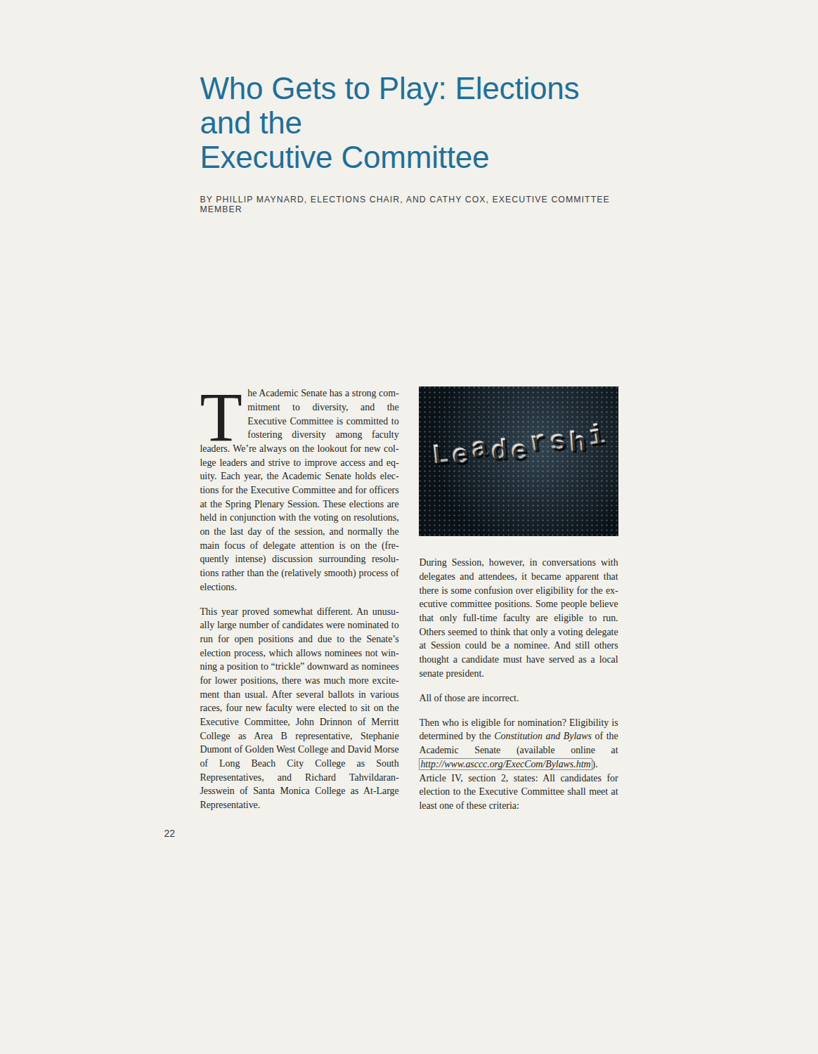Who Gets to Play: Elections and the
Executive Committee
by Phillip Maynard, Elections Chair, and Cathy Cox, Executive Committee Member
The Academic Senate has a strong commitment to diversity, and the Executive Committee is committed to fostering diversity among faculty leaders. We’re always on the lookout for new college leaders and strive to improve access and equity. Each year, the Academic Senate holds elections for the Executive Committee and for officers at the Spring Plenary Session. These elections are held in conjunction with the voting on resolutions, on the last day of the session, and normally the main focus of delegate attention is on the (frequently intense) discussion surrounding resolutions rather than the (relatively smooth) process of elections.
This year proved somewhat different. An unusually large number of candidates were nominated to run for open positions and due to the Senate’s election process, which allows nominees not winning a position to “trickle” downward as nominees for lower positions, there was much more excitement than usual. After several ballots in various races, four new faculty were elected to sit on the Executive Committee, John Drinnon of Merritt College as Area B representative, Stephanie Dumont of Golden West College and David Morse of Long Beach City College as South Representatives, and Richard Tahvildaran-Jesswein of Santa Monica College as At-Large Representative.
Leadership
During Session, however, in conversations with delegates and attendees, it became apparent that there is some confusion over eligibility for the executive committee positions. Some people believe that only full-time faculty are eligible to run. Others seemed to think that only a voting delegate at Session could be a nominee. And still others thought a candidate must have served as a local senate president.
All of those are incorrect.
Then who is eligible for nomination? Eligibility is determined by the Constitution and Bylaws of the Academic Senate (available online at http://www.asccc.org/ExecCom/Bylaws.htm). Article IV, section 2, states: All candidates for election to the Executive Committee shall meet at least one of these criteria:
22